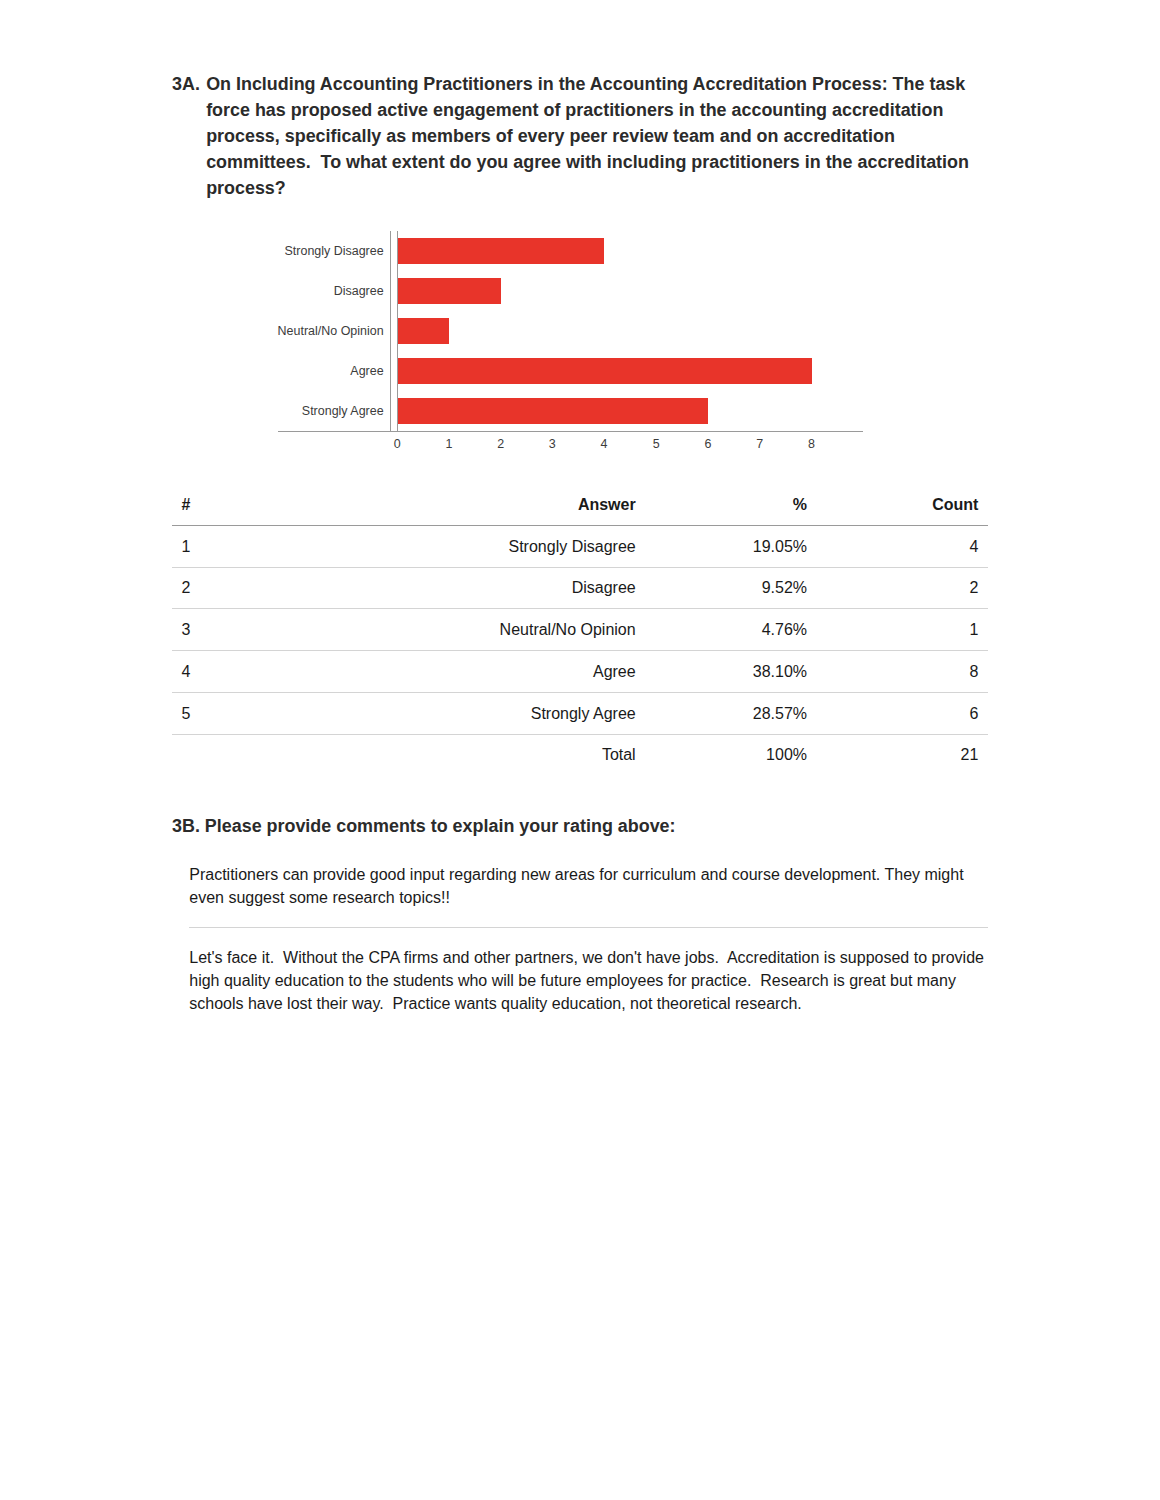3A. On Including Accounting Practitioners in the Accounting Accreditation Process: The task force has proposed active engagement of practitioners in the accounting accreditation process, specifically as members of every peer review team and on accreditation committees. To what extent do you agree with including practitioners in the accreditation process?
| Strongly Disagree | | |
| Disagree | | |
| Neutral/No Opinion | | |
| Agree | | |
| Strongly Agree | | |
| | | 0 1 2 3 4 5 6 7 8 |
| # | Answer | % | Count |
| --- | --- | --- | --- |
| 1 | Strongly Disagree | 19.05% | 4 |
| 2 | Disagree | 9.52% | 2 |
| 3 | Neutral/No Opinion | 4.76% | 1 |
| 4 | Agree | 38.10% | 8 |
| 5 | Strongly Agree | 28.57% | 6 |
| | Total | 100% | 21 |
3B. Please provide comments to explain your rating above:
Practitioners can provide good input regarding new areas for curriculum and course development. They might even suggest some research topics!!
Let's face it. Without the CPA firms and other partners, we don't have jobs. Accreditation is supposed to provide high quality education to the students who will be future employees for practice. Research is great but many schools have lost their way. Practice wants quality education, not theoretical research.